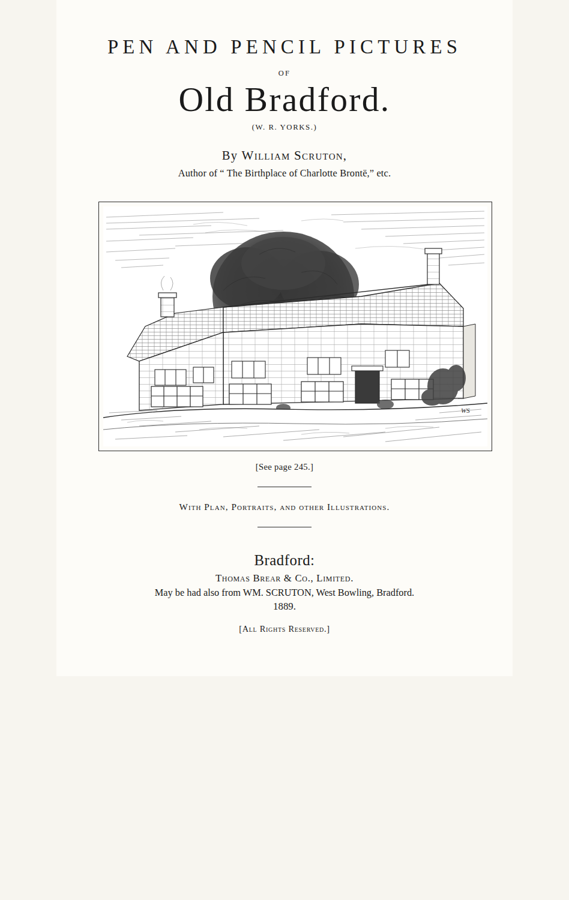Pen and Pencil Pictures
of
Old Bradford.
(W. R. YORKS.)
By William Scruton,
Author of “ The Birthplace of Charlotte Brontë,” etc.
WS
[See page 245.]
With Plan, Portraits, and other Illustrations.
Bradford:
Thomas Brear & Co., Limited.
May be had also from WM. SCRUTON, West Bowling, Bradford.
1889.
[All Rights Reserved.]